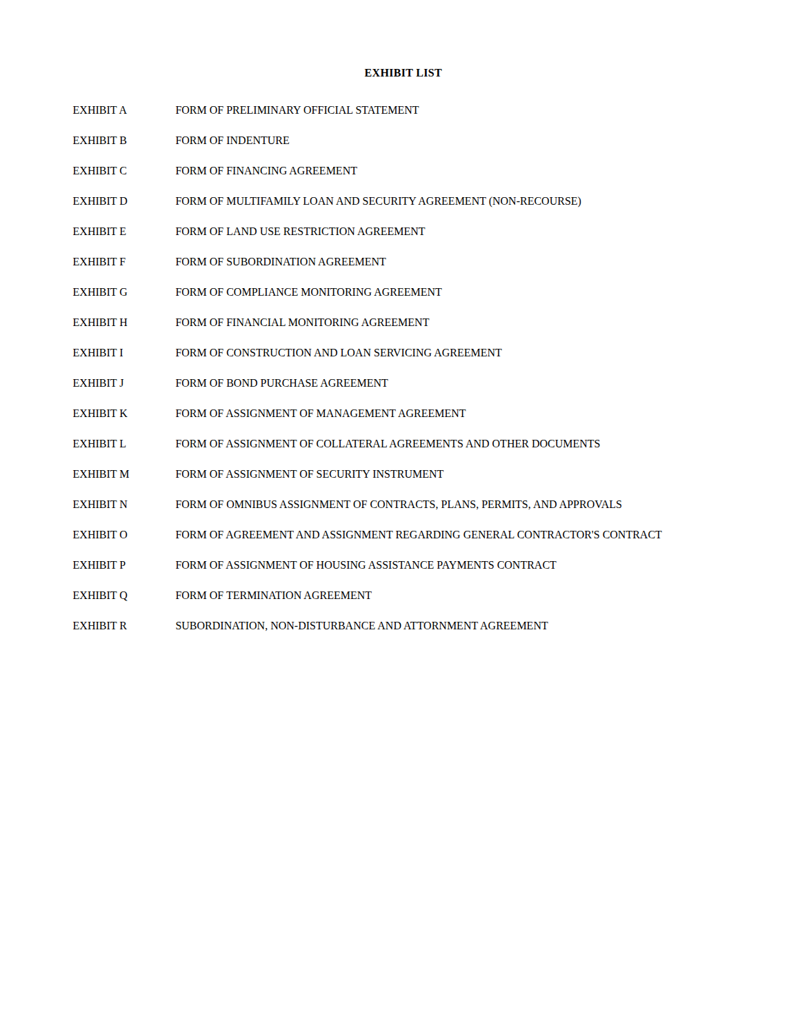EXHIBIT LIST
| EXHIBIT A | FORM OF PRELIMINARY OFFICIAL STATEMENT |
| EXHIBIT B | FORM OF INDENTURE |
| EXHIBIT C | FORM OF FINANCING AGREEMENT |
| EXHIBIT D | FORM OF MULTIFAMILY LOAN AND SECURITY AGREEMENT (NON-RECOURSE) |
| EXHIBIT E | FORM OF LAND USE RESTRICTION AGREEMENT |
| EXHIBIT F | FORM OF SUBORDINATION AGREEMENT |
| EXHIBIT G | FORM OF COMPLIANCE MONITORING AGREEMENT |
| EXHIBIT H | FORM OF FINANCIAL MONITORING AGREEMENT |
| EXHIBIT I | FORM OF CONSTRUCTION AND LOAN SERVICING AGREEMENT |
| EXHIBIT J | FORM OF BOND PURCHASE AGREEMENT |
| EXHIBIT K | FORM OF ASSIGNMENT OF MANAGEMENT AGREEMENT |
| EXHIBIT L | FORM OF ASSIGNMENT OF COLLATERAL AGREEMENTS AND OTHER DOCUMENTS |
| EXHIBIT M | FORM OF ASSIGNMENT OF SECURITY INSTRUMENT |
| EXHIBIT N | FORM OF OMNIBUS ASSIGNMENT OF CONTRACTS, PLANS, PERMITS, AND APPROVALS |
| EXHIBIT O | FORM OF AGREEMENT AND ASSIGNMENT REGARDING GENERAL CONTRACTOR'S CONTRACT |
| EXHIBIT P | FORM OF ASSIGNMENT OF HOUSING ASSISTANCE PAYMENTS CONTRACT |
| EXHIBIT Q | FORM OF TERMINATION AGREEMENT |
| EXHIBIT R | SUBORDINATION, NON-DISTURBANCE AND ATTORNMENT AGREEMENT |